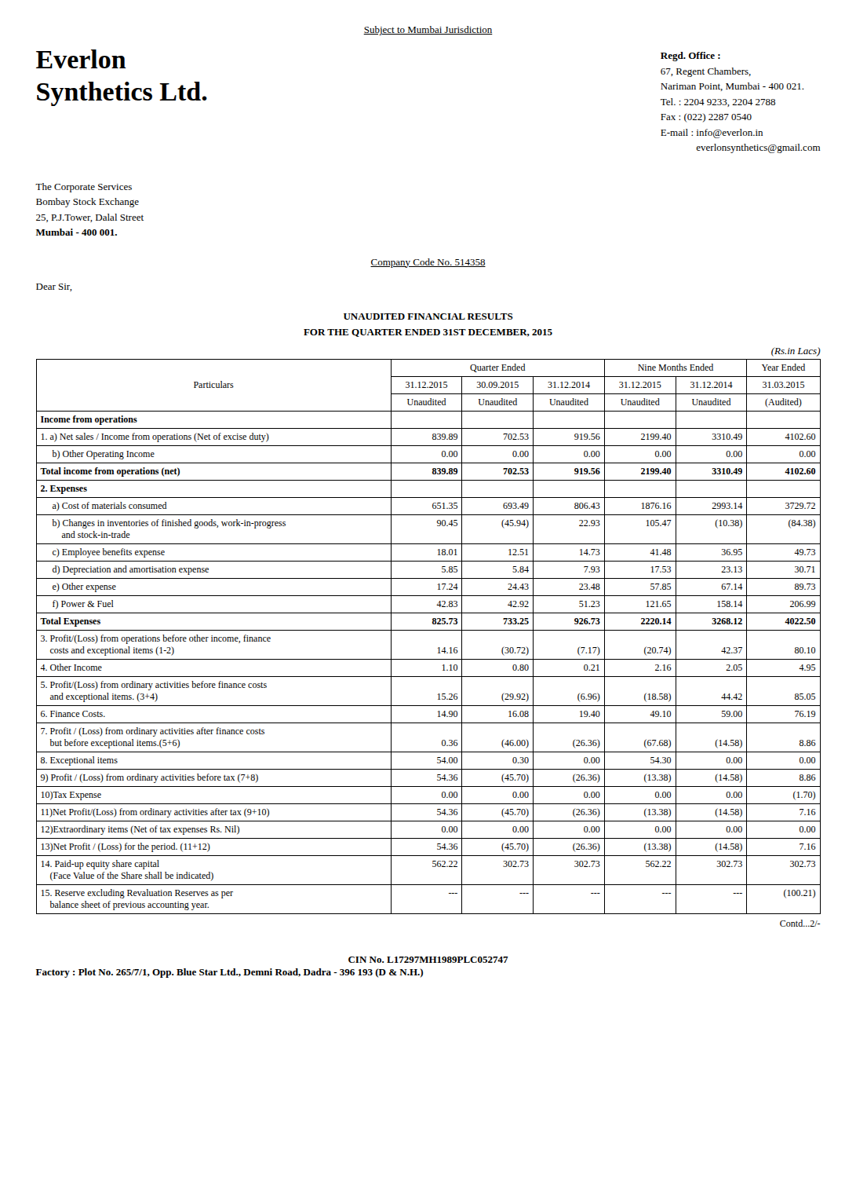Subject to Mumbai Jurisdiction
Everlon
Synthetics Ltd.
Regd. Office :
67, Regent Chambers,
Nariman Point, Mumbai - 400 021.
Tel. : 2204 9233, 2204 2788
Fax : (022) 2287 0540
E-mail : info@everlon.in
everlonsynthetics@gmail.com
The Corporate Services
Bombay Stock Exchange
25, P.J.Tower, Dalal Street
Mumbai - 400 001.
Company Code No. 514358
Dear Sir,
UNAUDITED FINANCIAL RESULTS
FOR THE QUARTER ENDED 31ST DECEMBER, 2015
(Rs.in Lacs)
| Particulars | Quarter Ended | Nine Months Ended | Year Ended |
| --- | --- | --- | --- |
| 31.12.2015 | 30.09.2015 | 31.12.2014 | 31.12.2015 | 31.12.2014 | 31.03.2015 |
| Unaudited | Unaudited | Unaudited | Unaudited | Unaudited | (Audited) |
| Income from operations | | | | | | |
| 1. a) Net sales / Income from operations (Net of excise duty) | 839.89 | 702.53 | 919.56 | 2199.40 | 3310.49 | 4102.60 |
| b) Other Operating Income | 0.00 | 0.00 | 0.00 | 0.00 | 0.00 | 0.00 |
| Total income from operations (net) | 839.89 | 702.53 | 919.56 | 2199.40 | 3310.49 | 4102.60 |
| 2. Expenses | | | | | | |
| a) Cost of materials consumed | 651.35 | 693.49 | 806.43 | 1876.16 | 2993.14 | 3729.72 |
| b) Changes in inventories of finished goods, work-in-progress and stock-in-trade | 90.45 | (45.94) | 22.93 | 105.47 | (10.38) | (84.38) |
| c) Employee benefits expense | 18.01 | 12.51 | 14.73 | 41.48 | 36.95 | 49.73 |
| d) Depreciation and amortisation expense | 5.85 | 5.84 | 7.93 | 17.53 | 23.13 | 30.71 |
| e) Other expense | 17.24 | 24.43 | 23.48 | 57.85 | 67.14 | 89.73 |
| f) Power & Fuel | 42.83 | 42.92 | 51.23 | 121.65 | 158.14 | 206.99 |
| Total Expenses | 825.73 | 733.25 | 926.73 | 2220.14 | 3268.12 | 4022.50 |
| 3. Profit/(Loss) from operations before other income, finance costs and exceptional items (1-2) | 14.16 | (30.72) | (7.17) | (20.74) | 42.37 | 80.10 |
| 4. Other Income | 1.10 | 0.80 | 0.21 | 2.16 | 2.05 | 4.95 |
| 5. Profit/(Loss) from ordinary activities before finance costs and exceptional items. (3+4) | 15.26 | (29.92) | (6.96) | (18.58) | 44.42 | 85.05 |
| 6. Finance Costs. | 14.90 | 16.08 | 19.40 | 49.10 | 59.00 | 76.19 |
| 7. Profit / (Loss) from ordinary activities after finance costs but before exceptional items.(5+6) | 0.36 | (46.00) | (26.36) | (67.68) | (14.58) | 8.86 |
| 8. Exceptional items | 54.00 | 0.30 | 0.00 | 54.30 | 0.00 | 0.00 |
| 9) Profit / (Loss) from ordinary activities before tax (7+8) | 54.36 | (45.70) | (26.36) | (13.38) | (14.58) | 8.86 |
| 10)Tax Expense | 0.00 | 0.00 | 0.00 | 0.00 | 0.00 | (1.70) |
| 11)Net Profit/(Loss) from ordinary activities after tax (9+10) | 54.36 | (45.70) | (26.36) | (13.38) | (14.58) | 7.16 |
| 12)Extraordinary items (Net of tax expenses Rs. Nil) | 0.00 | 0.00 | 0.00 | 0.00 | 0.00 | 0.00 |
| 13)Net Profit / (Loss) for the period. (11+12) | 54.36 | (45.70) | (26.36) | (13.38) | (14.58) | 7.16 |
| 14. Paid-up equity share capital (Face Value of the Share shall be indicated) | 562.22 | 302.73 | 302.73 | 562.22 | 302.73 | 302.73 |
| 15. Reserve excluding Revaluation Reserves as per balance sheet of previous accounting year. | --- | --- | --- | --- | --- | (100.21) |
Contd...2/-
CIN No. L17297MH1989PLC052747
Factory : Plot No. 265/7/1, Opp. Blue Star Ltd., Demni Road, Dadra - 396 193 (D & N.H.)